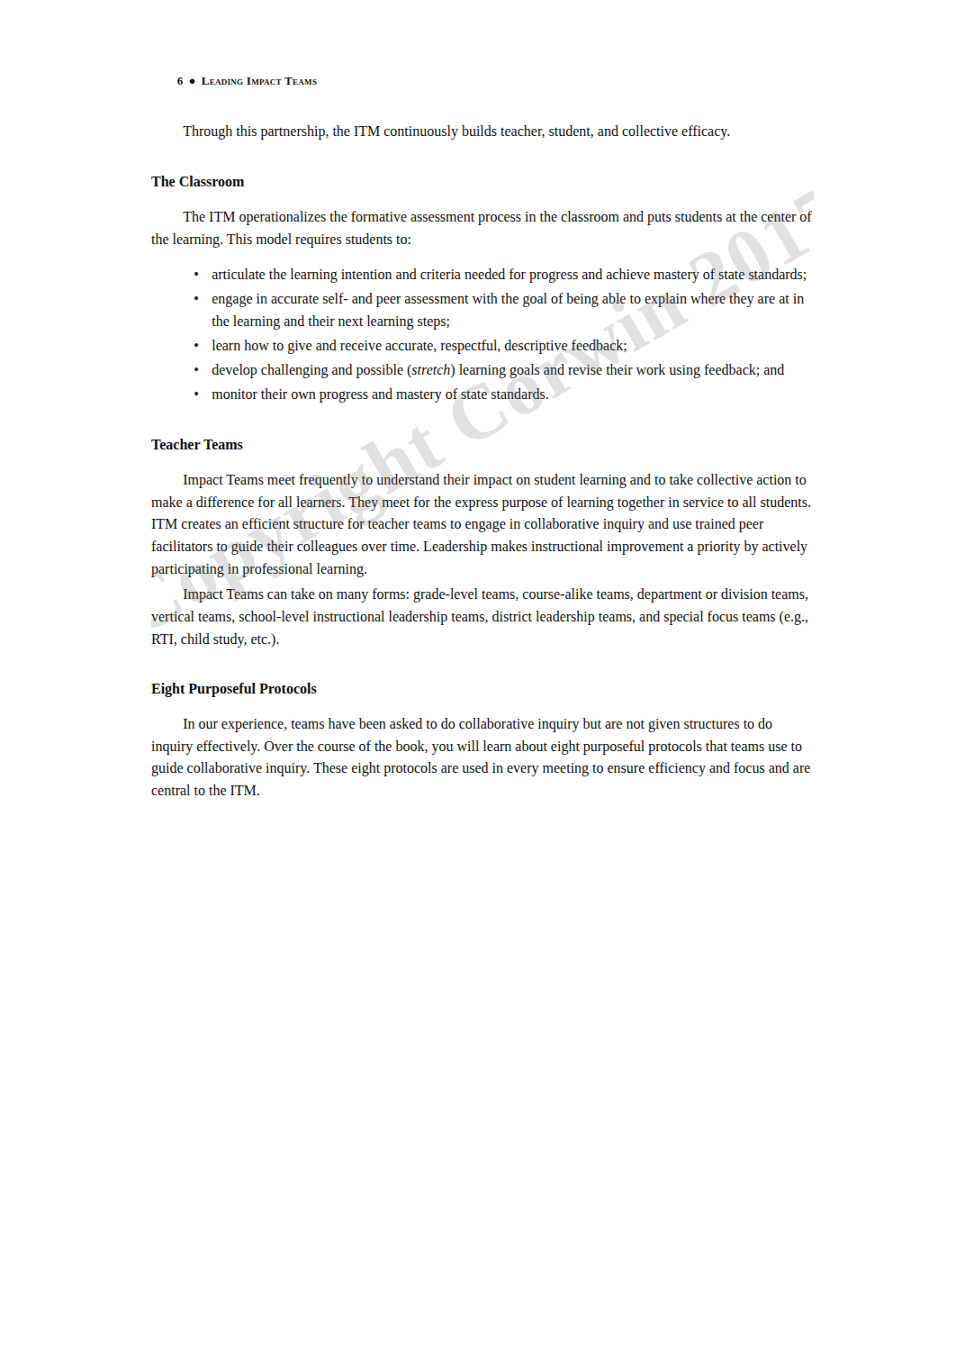Copyright Corwin 2017
6●Leading Impact Teams
Through this partnership, the ITM continuously builds teacher, student, and collective efficacy.
The Classroom
The ITM operationalizes the formative assessment process in the classroom and puts students at the center of the learning. This model requires students to:
articulate the learning intention and criteria needed for progress and achieve mastery of state standards;
engage in accurate self- and peer assessment with the goal of being able to explain where they are at in the learning and their next learning steps;
learn how to give and receive accurate, respectful, descriptive feedback;
develop challenging and possible (stretch) learning goals and revise their work using feedback; and
monitor their own progress and mastery of state standards.
Teacher Teams
Impact Teams meet frequently to understand their impact on student learning and to take collective action to make a difference for all learners. They meet for the express purpose of learning together in service to all students. ITM creates an efficient structure for teacher teams to engage in collaborative inquiry and use trained peer facilitators to guide their colleagues over time. Leadership makes instructional improvement a priority by actively participating in professional learning.
Impact Teams can take on many forms: grade-level teams, course-alike teams, department or division teams, vertical teams, school-level instructional leadership teams, district leadership teams, and special focus teams (e.g., RTI, child study, etc.).
Eight Purposeful Protocols
In our experience, teams have been asked to do collaborative inquiry but are not given structures to do inquiry effectively. Over the course of the book, you will learn about eight purposeful protocols that teams use to guide collaborative inquiry. These eight protocols are used in every meeting to ensure efficiency and focus and are central to the ITM.